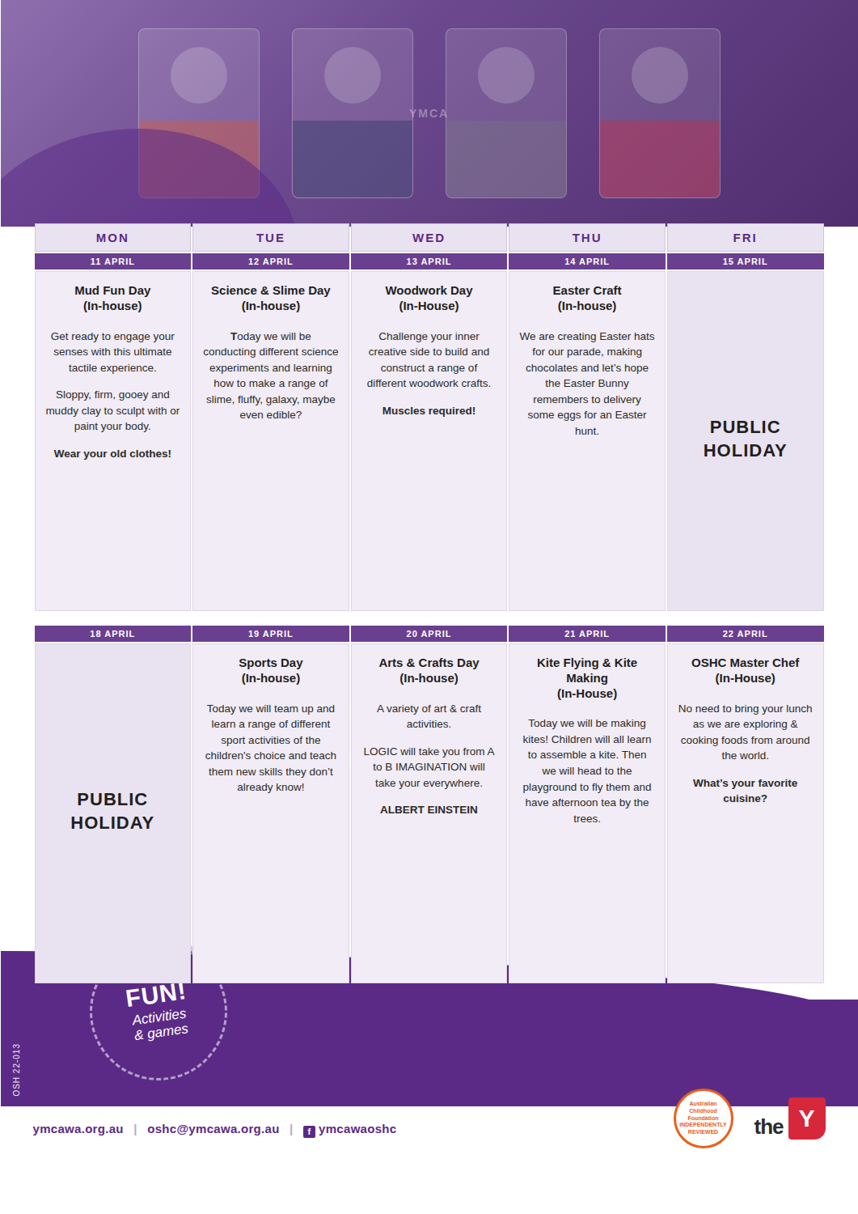YMCA
| MON | TUE | WED | THU | FRI |
| --- | --- | --- | --- | --- |
| 11 APRIL | 12 APRIL | 13 APRIL | 14 APRIL | 15 APRIL |
| Mud Fun Day (In-house) Get ready to engage your senses with this ultimate tactile experience. Sloppy, firm, gooey and muddy clay to sculpt with or paint your body. Wear your old clothes! | Science & Slime Day (In-house) T oday we will be conducting different science experiments and learning how to make a range of slime, fluffy, galaxy, maybe even edible? | Woodwork Day (In-House) Challenge your inner creative side to build and construct a range of different woodwork crafts. Muscles required! | Easter Craft (In-house) We are creating Easter hats for our parade, making chocolates and let’s hope the Easter Bunny remembers to delivery some eggs for an Easter hunt. | PUBLIC HOLIDAY |
| 18 APRIL | 19 APRIL | 20 APRIL | 21 APRIL | 22 APRIL |
| PUBLIC HOLIDAY | Sports Day (In-house) Today we will team up and learn a range of different sport activities of the children's choice and teach them new skills they don’t already know! | Arts & Crafts Day (In-house) A variety of art & craft activities. LOGIC will take you from A to B IMAGINATION will take your everywhere. ALBERT EINSTEIN | Kite Flying & Kite Making (In-House) Today we will be making kites! Children will all learn to assemble a kite. Then we will head to the playground to fly them and have afternoon tea by the trees. | OSHC Master Chef (In-House) No need to bring your lunch as we are exploring & cooking foods from around the world. What’s your favorite cuisine? |
FUN!
Activities
& games
OSH 22-013
ymcawa.org.au | oshc@ymcawa.org.au | fymcawaoshc
Australian
Childhood
Foundation
INDEPENDENTLY
REVIEWED
the Y